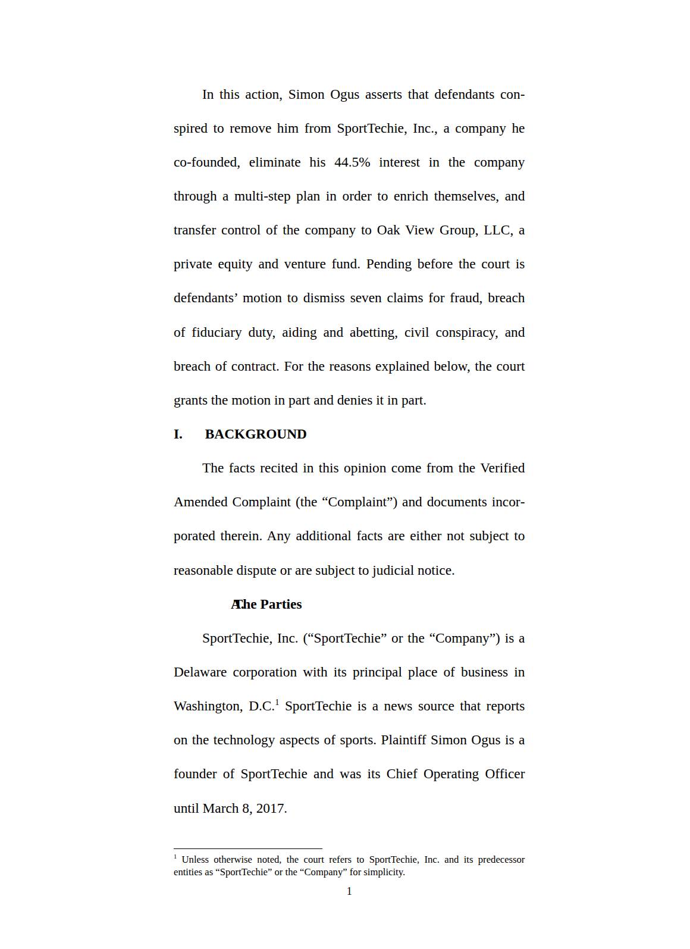In this action, Simon Ogus asserts that defendants conspired to remove him from SportTechie, Inc., a company he co-founded, eliminate his 44.5% interest in the company through a multi-step plan in order to enrich themselves, and transfer control of the company to Oak View Group, LLC, a private equity and venture fund. Pending before the court is defendants’ motion to dismiss seven claims for fraud, breach of fiduciary duty, aiding and abetting, civil conspiracy, and breach of contract. For the reasons explained below, the court grants the motion in part and denies it in part.
I. BACKGROUND
The facts recited in this opinion come from the Verified Amended Complaint (the “Complaint”) and documents incorporated therein. Any additional facts are either not subject to reasonable dispute or are subject to judicial notice.
A. The Parties
SportTechie, Inc. (“SportTechie” or the “Company”) is a Delaware corporation with its principal place of business in Washington, D.C.1 SportTechie is a news source that reports on the technology aspects of sports. Plaintiff Simon Ogus is a founder of SportTechie and was its Chief Operating Officer until March 8, 2017.
1 Unless otherwise noted, the court refers to SportTechie, Inc. and its predecessor entities as “SportTechie” or the “Company” for simplicity.
1